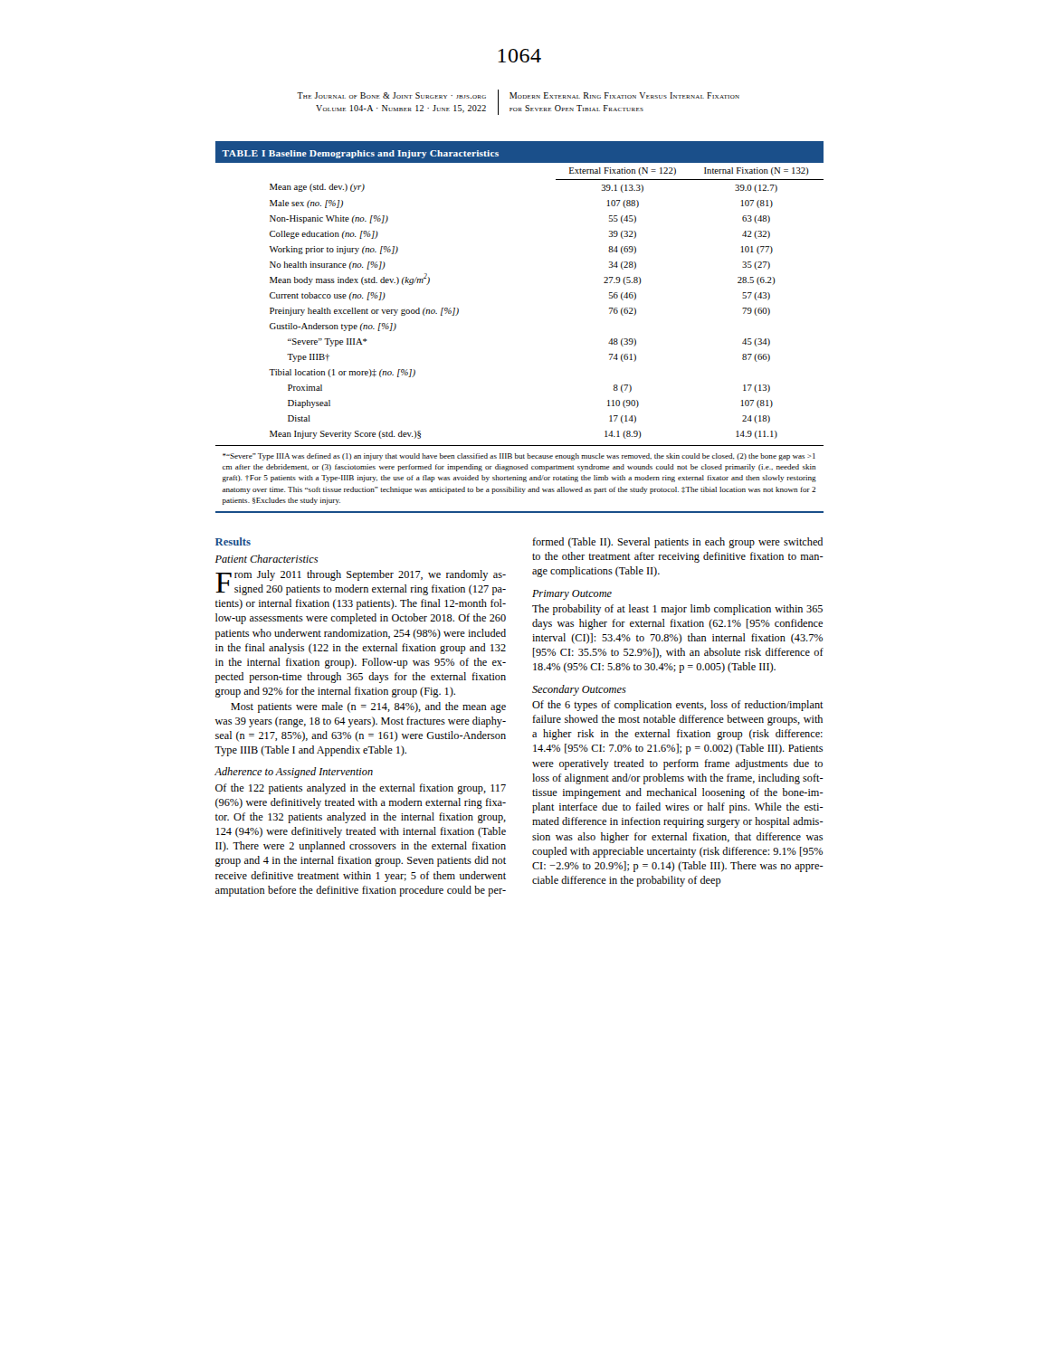1064
The Journal of Bone & Joint Surgery · jbjs.org
Volume 104-A · Number 12 · June 15, 2022
Modern External Ring Fixation Versus Internal Fixation
for Severe Open Tibial Fractures
TABLE I Baseline Demographics and Injury Characteristics
| | External Fixation (N = 122) | Internal Fixation (N = 132) |
| --- | --- | --- |
| Mean age (std. dev.) (yr) | 39.1 (13.3) | 39.0 (12.7) |
| Male sex (no. [%]) | 107 (88) | 107 (81) |
| Non-Hispanic White (no. [%]) | 55 (45) | 63 (48) |
| College education (no. [%]) | 39 (32) | 42 (32) |
| Working prior to injury (no. [%]) | 84 (69) | 101 (77) |
| No health insurance (no. [%]) | 34 (28) | 35 (27) |
| Mean body mass index (std. dev.) (kg/m 2 ) | 27.9 (5.8) | 28.5 (6.2) |
| Current tobacco use (no. [%]) | 56 (46) | 57 (43) |
| Preinjury health excellent or very good (no. [%]) | 76 (62) | 79 (60) |
| Gustilo-Anderson type (no. [%]) | | |
| “Severe” Type IIIA* | 48 (39) | 45 (34) |
| Type IIIB† | 74 (61) | 87 (66) |
| Tibial location (1 or more)‡ (no. [%]) | | |
| Proximal | 8 (7) | 17 (13) |
| Diaphyseal | 110 (90) | 107 (81) |
| Distal | 17 (14) | 24 (18) |
| Mean Injury Severity Score (std. dev.)§ | 14.1 (8.9) | 14.9 (11.1) |
*“Severe” Type IIIA was defined as (1) an injury that would have been classified as IIIB but because enough muscle was removed, the skin could be closed, (2) the bone gap was >1 cm after the debridement, or (3) fasciotomies were performed for impending or diagnosed compartment syndrome and wounds could not be closed primarily (i.e., needed skin graft). †For 5 patients with a Type-IIIB injury, the use of a flap was avoided by shortening and/or rotating the limb with a modern ring external fixator and then slowly restoring anatomy over time. This “soft tissue reduction” technique was anticipated to be a possibility and was allowed as part of the study protocol. ‡The tibial location was not known for 2 patients. §Excludes the study injury.
Results
Patient Characteristics
From July 2011 through September 2017, we randomly assigned 260 patients to modern external ring fixation (127 patients) or internal fixation (133 patients). The final 12-month follow-up assessments were completed in October 2018. Of the 260 patients who underwent randomization, 254 (98%) were included in the final analysis (122 in the external fixation group and 132 in the internal fixation group). Follow-up was 95% of the expected person-time through 365 days for the external fixation group and 92% for the internal fixation group (Fig. 1).
Most patients were male (n = 214, 84%), and the mean age was 39 years (range, 18 to 64 years). Most fractures were diaphyseal (n = 217, 85%), and 63% (n = 161) were Gustilo-Anderson Type IIIB (Table I and Appendix eTable 1).
Adherence to Assigned Intervention
Of the 122 patients analyzed in the external fixation group, 117 (96%) were definitively treated with a modern external ring fixator. Of the 132 patients analyzed in the internal fixation group, 124 (94%) were definitively treated with internal fixation (Table II). There were 2 unplanned crossovers in the external fixation group and 4 in the internal fixation group. Seven patients did not receive definitive treatment within 1 year; 5 of them underwent amputation before the definitive fixation procedure could be performed (Table II). Several patients in each group were switched to the other treatment after receiving definitive fixation to manage complications (Table II).
Primary Outcome
The probability of at least 1 major limb complication within 365 days was higher for external fixation (62.1% [95% confidence interval (CI)]: 53.4% to 70.8%) than internal fixation (43.7% [95% CI: 35.5% to 52.9%]), with an absolute risk difference of 18.4% (95% CI: 5.8% to 30.4%; p = 0.005) (Table III).
Secondary Outcomes
Of the 6 types of complication events, loss of reduction/implant failure showed the most notable difference between groups, with a higher risk in the external fixation group (risk difference: 14.4% [95% CI: 7.0% to 21.6%]; p = 0.002) (Table III). Patients were operatively treated to perform frame adjustments due to loss of alignment and/or problems with the frame, including soft-tissue impingement and mechanical loosening of the bone-implant interface due to failed wires or half pins. While the estimated difference in infection requiring surgery or hospital admission was also higher for external fixation, that difference was coupled with appreciable uncertainty (risk difference: 9.1% [95% CI: −2.9% to 20.9%]; p = 0.14) (Table III). There was no appreciable difference in the probability of deep